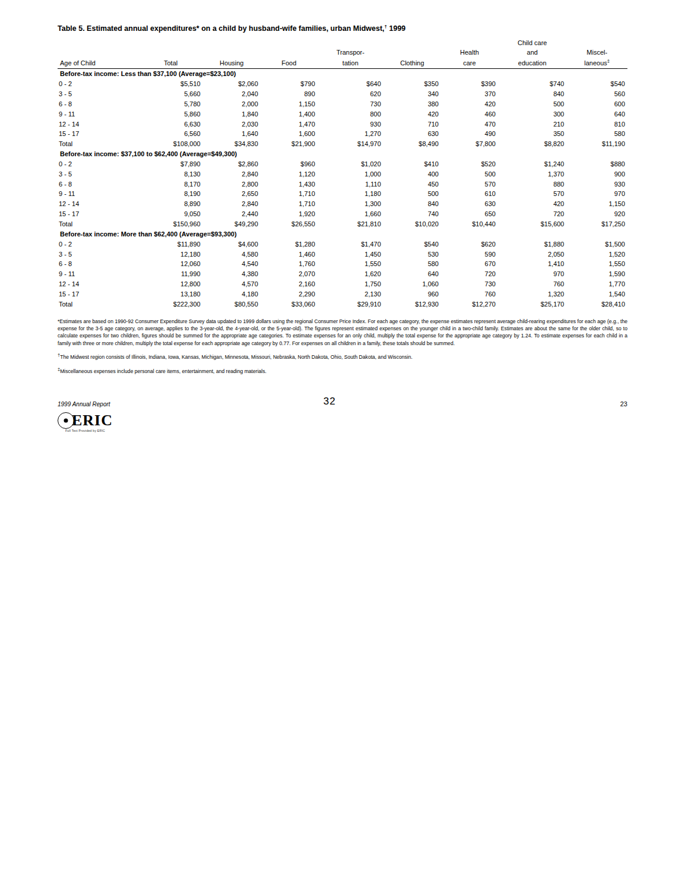Table 5. Estimated annual expenditures* on a child by husband-wife families, urban Midwest,† 1999
| | | | | | | | Child care | |
| --- | --- | --- | --- | --- | --- | --- | --- | --- |
| | | | | Transpor- | | Health | and | Miscel- |
| Age of Child | Total | Housing | Food | tation | Clothing | care | education | laneous ‡ |
| Before-tax income: Less than $37,100 (Average=$23,100) |
| 0 - 2 | $5,510 | $2,060 | $790 | $640 | $350 | $390 | $740 | $540 |
| 3 - 5 | 5,660 | 2,040 | 890 | 620 | 340 | 370 | 840 | 560 |
| 6 - 8 | 5,780 | 2,000 | 1,150 | 730 | 380 | 420 | 500 | 600 |
| 9 - 11 | 5,860 | 1,840 | 1,400 | 800 | 420 | 460 | 300 | 640 |
| 12 - 14 | 6,630 | 2,030 | 1,470 | 930 | 710 | 470 | 210 | 810 |
| 15 - 17 | 6,560 | 1,640 | 1,600 | 1,270 | 630 | 490 | 350 | 580 |
| Total | $108,000 | $34,830 | $21,900 | $14,970 | $8,490 | $7,800 | $8,820 | $11,190 |
| Before-tax income: $37,100 to $62,400 (Average=$49,300) |
| 0 - 2 | $7,890 | $2,860 | $960 | $1,020 | $410 | $520 | $1,240 | $880 |
| 3 - 5 | 8,130 | 2,840 | 1,120 | 1,000 | 400 | 500 | 1,370 | 900 |
| 6 - 8 | 8,170 | 2,800 | 1,430 | 1,110 | 450 | 570 | 880 | 930 |
| 9 - 11 | 8,190 | 2,650 | 1,710 | 1,180 | 500 | 610 | 570 | 970 |
| 12 - 14 | 8,890 | 2,840 | 1,710 | 1,300 | 840 | 630 | 420 | 1,150 |
| 15 - 17 | 9,050 | 2,440 | 1,920 | 1,660 | 740 | 650 | 720 | 920 |
| Total | $150,960 | $49,290 | $26,550 | $21,810 | $10,020 | $10,440 | $15,600 | $17,250 |
| Before-tax income: More than $62,400 (Average=$93,300) |
| 0 - 2 | $11,890 | $4,600 | $1,280 | $1,470 | $540 | $620 | $1,880 | $1,500 |
| 3 - 5 | 12,180 | 4,580 | 1,460 | 1,450 | 530 | 590 | 2,050 | 1,520 |
| 6 - 8 | 12,060 | 4,540 | 1,760 | 1,550 | 580 | 670 | 1,410 | 1,550 |
| 9 - 11 | 11,990 | 4,380 | 2,070 | 1,620 | 640 | 720 | 970 | 1,590 |
| 12 - 14 | 12,800 | 4,570 | 2,160 | 1,750 | 1,060 | 730 | 760 | 1,770 |
| 15 - 17 | 13,180 | 4,180 | 2,290 | 2,130 | 960 | 760 | 1,320 | 1,540 |
| Total | $222,300 | $80,550 | $33,060 | $29,910 | $12,930 | $12,270 | $25,170 | $28,410 |
*Estimates are based on 1990-92 Consumer Expenditure Survey data updated to 1999 dollars using the regional Consumer Price Index. For each age category, the expense estimates represent average child-rearing expenditures for each age (e.g., the expense for the 3-5 age category, on average, applies to the 3-year-old, the 4-year-old, or the 5-year-old). The figures represent estimated expenses on the younger child in a two-child family. Estimates are about the same for the older child, so to calculate expenses for two children, figures should be summed for the appropriate age categories. To estimate expenses for an only child, multiply the total expense for the appropriate age category by 1.24. To estimate expenses for each child in a family with three or more children, multiply the total expense for each appropriate age category by 0.77. For expenses on all children in a family, these totals should be summed.
†The Midwest region consists of Illinois, Indiana, Iowa, Kansas, Michigan, Minnesota, Missouri, Nebraska, North Dakota, Ohio, South Dakota, and Wisconsin.
‡Miscellaneous expenses include personal care items, entertainment, and reading materials.
1999 Annual Report
32
23
ERIC Full Text Provided by ERIC